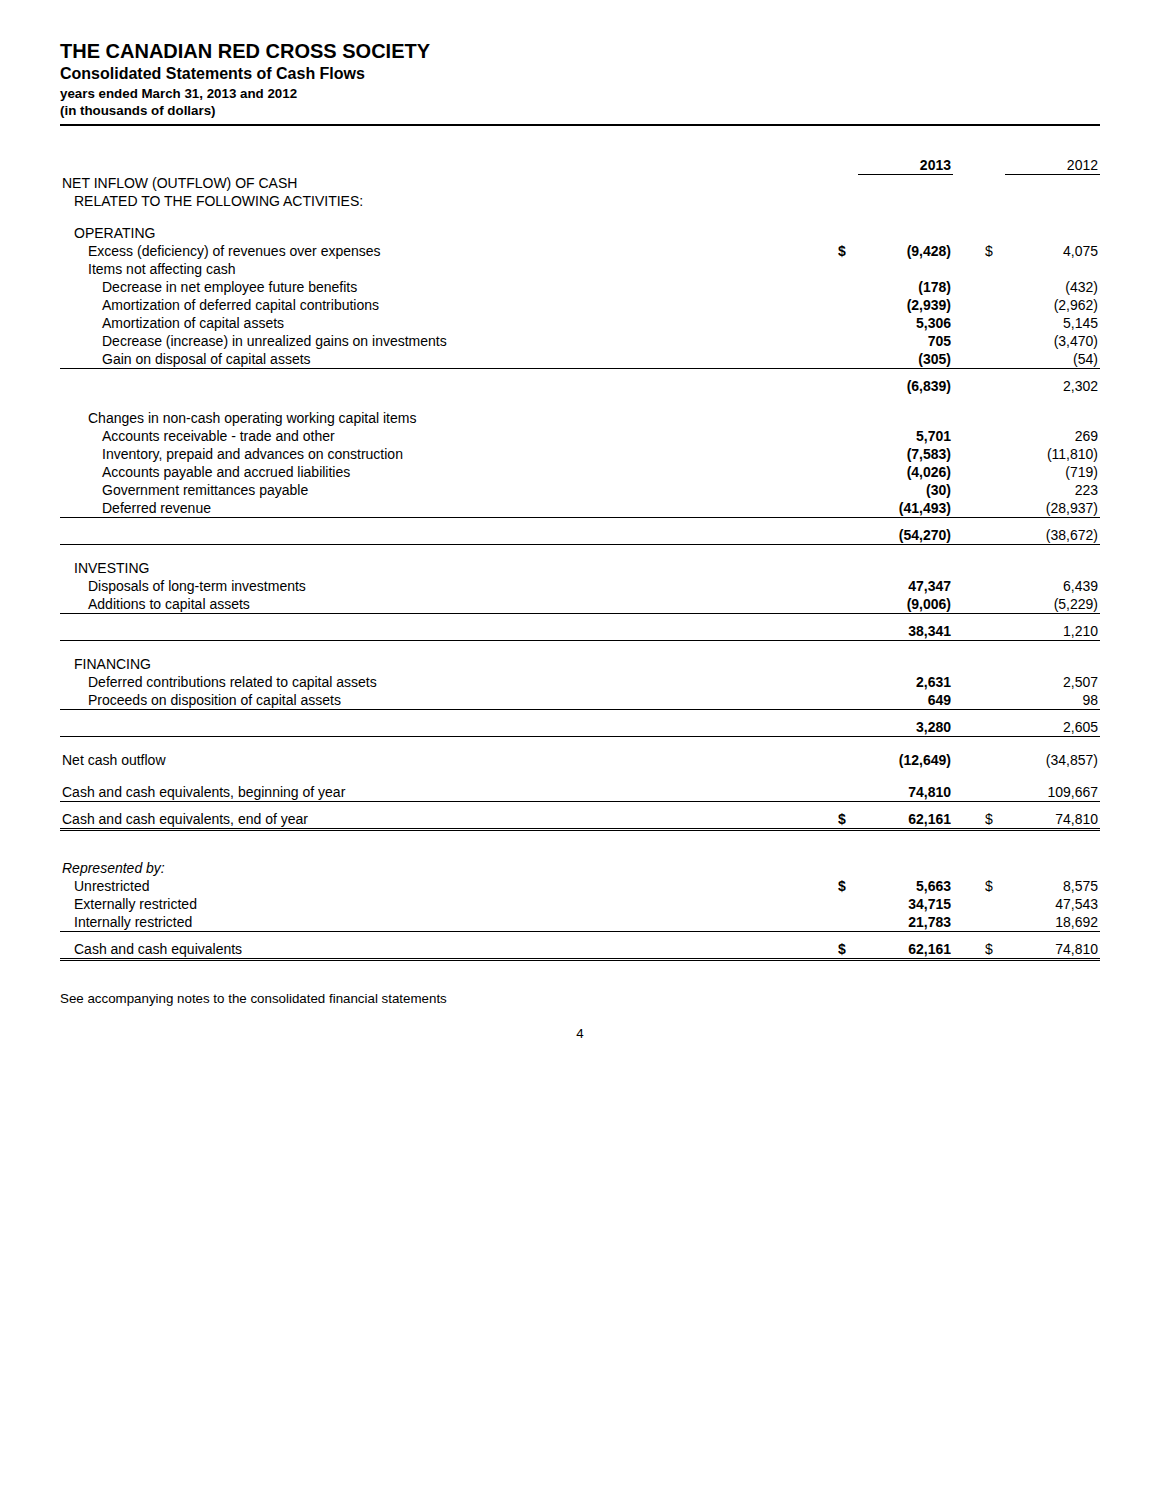THE CANADIAN RED CROSS SOCIETY
Consolidated Statements of Cash Flows
years ended March 31, 2013 and 2012
(in thousands of dollars)
| | | 2013 | | | 2012 |
| NET INFLOW (OUTFLOW) OF CASH | | | | | |
| RELATED TO THE FOLLOWING ACTIVITIES: | | | | | |
| OPERATING | | | | | |
| Excess (deficiency) of revenues over expenses | $ | (9,428) | | $ | 4,075 |
| Items not affecting cash | | | | | |
| Decrease in net employee future benefits | | (178) | | | (432) |
| Amortization of deferred capital contributions | | (2,939) | | | (2,962) |
| Amortization of capital assets | | 5,306 | | | 5,145 |
| Decrease (increase) in unrealized gains on investments | | 705 | | | (3,470) |
| Gain on disposal of capital assets | | (305) | | | (54) |
| | | (6,839) | | | 2,302 |
| Changes in non-cash operating working capital items | | | | | |
| Accounts receivable - trade and other | | 5,701 | | | 269 |
| Inventory, prepaid and advances on construction | | (7,583) | | | (11,810) |
| Accounts payable and accrued liabilities | | (4,026) | | | (719) |
| Government remittances payable | | (30) | | | 223 |
| Deferred revenue | | (41,493) | | | (28,937) |
| | | (54,270) | | | (38,672) |
| INVESTING | | | | | |
| Disposals of long-term investments | | 47,347 | | | 6,439 |
| Additions to capital assets | | (9,006) | | | (5,229) |
| | | 38,341 | | | 1,210 |
| FINANCING | | | | | |
| Deferred contributions related to capital assets | | 2,631 | | | 2,507 |
| Proceeds on disposition of capital assets | | 649 | | | 98 |
| | | 3,280 | | | 2,605 |
| Net cash outflow | | (12,649) | | | (34,857) |
| Cash and cash equivalents, beginning of year | | 74,810 | | | 109,667 |
| Cash and cash equivalents, end of year | $ | 62,161 | | $ | 74,810 |
| Represented by: | | | | | |
| Unrestricted | $ | 5,663 | | $ | 8,575 |
| Externally restricted | | 34,715 | | | 47,543 |
| Internally restricted | | 21,783 | | | 18,692 |
| Cash and cash equivalents | $ | 62,161 | | $ | 74,810 |
See accompanying notes to the consolidated financial statements
4